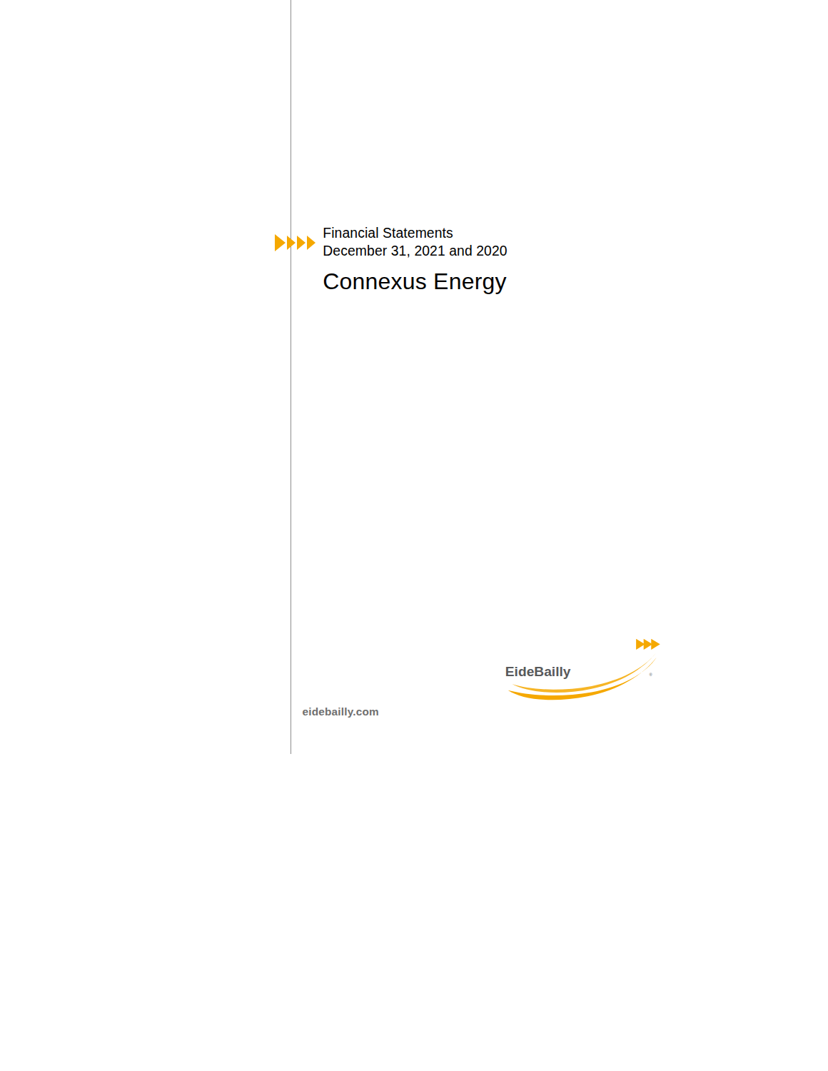Financial Statements
December 31, 2021 and 2020
Connexus Energy
eidebailly.com
EideBailly ®